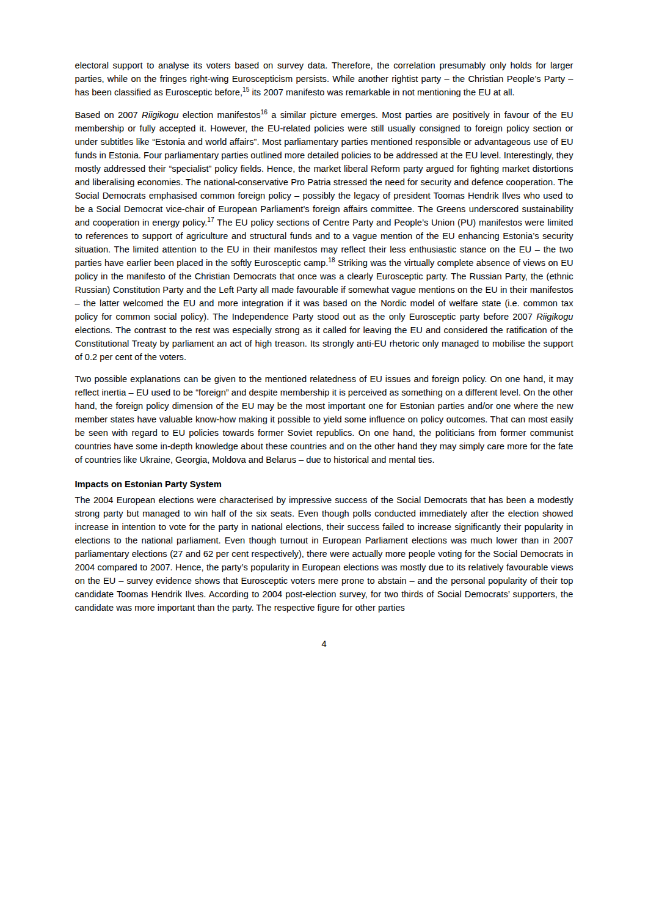electoral support to analyse its voters based on survey data. Therefore, the correlation presumably only holds for larger parties, while on the fringes right-wing Euroscepticism persists. While another rightist party – the Christian People’s Party – has been classified as Eurosceptic before,15 its 2007 manifesto was remarkable in not mentioning the EU at all.
Based on 2007 Riigikogu election manifestos16 a similar picture emerges. Most parties are positively in favour of the EU membership or fully accepted it. However, the EU-related policies were still usually consigned to foreign policy section or under subtitles like “Estonia and world affairs”. Most parliamentary parties mentioned responsible or advantageous use of EU funds in Estonia. Four parliamentary parties outlined more detailed policies to be addressed at the EU level. Interestingly, they mostly addressed their “specialist” policy fields. Hence, the market liberal Reform party argued for fighting market distortions and liberalising economies. The national-conservative Pro Patria stressed the need for security and defence cooperation. The Social Democrats emphasised common foreign policy – possibly the legacy of president Toomas Hendrik Ilves who used to be a Social Democrat vice-chair of European Parliament’s foreign affairs committee. The Greens underscored sustainability and cooperation in energy policy.17 The EU policy sections of Centre Party and People’s Union (PU) manifestos were limited to references to support of agriculture and structural funds and to a vague mention of the EU enhancing Estonia’s security situation. The limited attention to the EU in their manifestos may reflect their less enthusiastic stance on the EU – the two parties have earlier been placed in the softly Eurosceptic camp.18 Striking was the virtually complete absence of views on EU policy in the manifesto of the Christian Democrats that once was a clearly Eurosceptic party. The Russian Party, the (ethnic Russian) Constitution Party and the Left Party all made favourable if somewhat vague mentions on the EU in their manifestos – the latter welcomed the EU and more integration if it was based on the Nordic model of welfare state (i.e. common tax policy for common social policy). The Independence Party stood out as the only Eurosceptic party before 2007 Riigikogu elections. The contrast to the rest was especially strong as it called for leaving the EU and considered the ratification of the Constitutional Treaty by parliament an act of high treason. Its strongly anti-EU rhetoric only managed to mobilise the support of 0.2 per cent of the voters.
Two possible explanations can be given to the mentioned relatedness of EU issues and foreign policy. On one hand, it may reflect inertia – EU used to be “foreign” and despite membership it is perceived as something on a different level. On the other hand, the foreign policy dimension of the EU may be the most important one for Estonian parties and/or one where the new member states have valuable know-how making it possible to yield some influence on policy outcomes. That can most easily be seen with regard to EU policies towards former Soviet republics. On one hand, the politicians from former communist countries have some in-depth knowledge about these countries and on the other hand they may simply care more for the fate of countries like Ukraine, Georgia, Moldova and Belarus – due to historical and mental ties.
Impacts on Estonian Party System
The 2004 European elections were characterised by impressive success of the Social Democrats that has been a modestly strong party but managed to win half of the six seats. Even though polls conducted immediately after the election showed increase in intention to vote for the party in national elections, their success failed to increase significantly their popularity in elections to the national parliament. Even though turnout in European Parliament elections was much lower than in 2007 parliamentary elections (27 and 62 per cent respectively), there were actually more people voting for the Social Democrats in 2004 compared to 2007. Hence, the party’s popularity in European elections was mostly due to its relatively favourable views on the EU – survey evidence shows that Eurosceptic voters mere prone to abstain – and the personal popularity of their top candidate Toomas Hendrik Ilves. According to 2004 post-election survey, for two thirds of Social Democrats’ supporters, the candidate was more important than the party. The respective figure for other parties
4